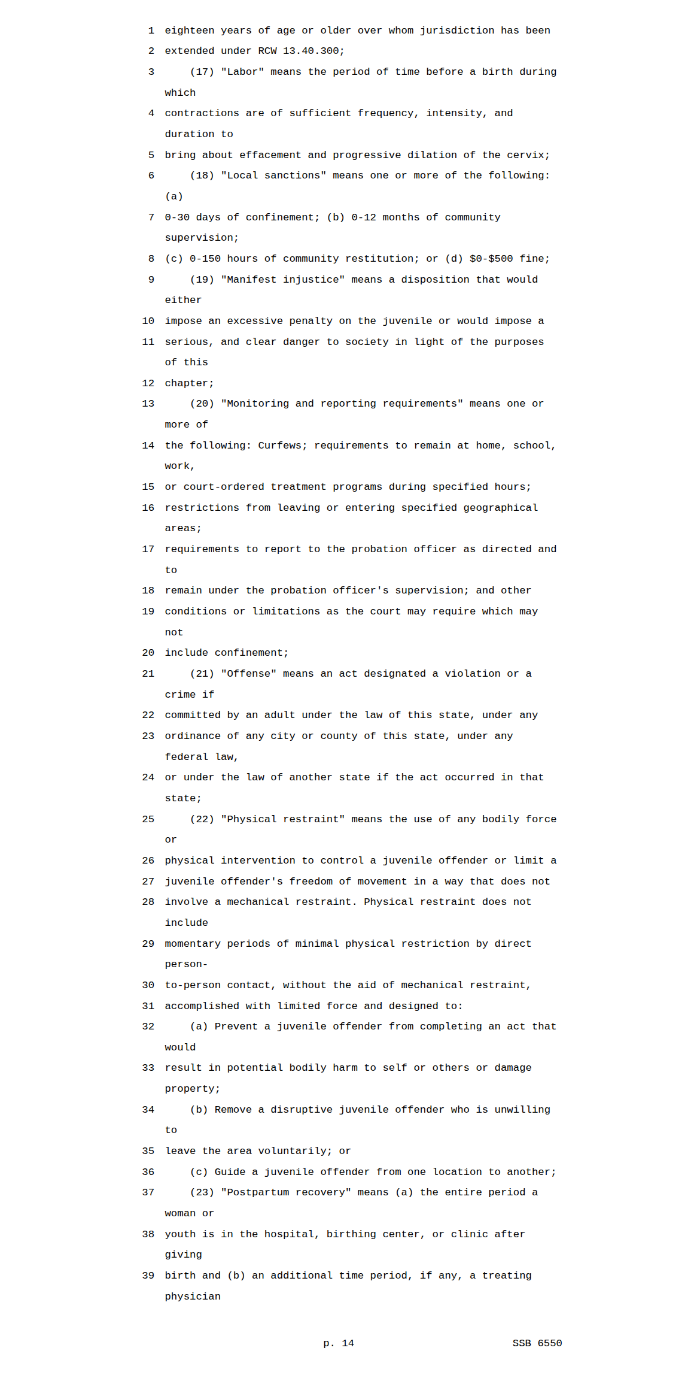eighteen years of age or older over whom jurisdiction has been
extended under RCW 13.40.300;
(17) "Labor" means the period of time before a birth during which
contractions are of sufficient frequency, intensity, and duration to
bring about effacement and progressive dilation of the cervix;
(18) "Local sanctions" means one or more of the following: (a)
0-30 days of confinement; (b) 0-12 months of community supervision;
(c) 0-150 hours of community restitution; or (d) $0-$500 fine;
(19) "Manifest injustice" means a disposition that would either
impose an excessive penalty on the juvenile or would impose a
serious, and clear danger to society in light of the purposes of this
chapter;
(20) "Monitoring and reporting requirements" means one or more of
the following: Curfews; requirements to remain at home, school, work,
or court-ordered treatment programs during specified hours;
restrictions from leaving or entering specified geographical areas;
requirements to report to the probation officer as directed and to
remain under the probation officer's supervision; and other
conditions or limitations as the court may require which may not
include confinement;
(21) "Offense" means an act designated a violation or a crime if
committed by an adult under the law of this state, under any
ordinance of any city or county of this state, under any federal law,
or under the law of another state if the act occurred in that state;
(22) "Physical restraint" means the use of any bodily force or
physical intervention to control a juvenile offender or limit a
juvenile offender's freedom of movement in a way that does not
involve a mechanical restraint. Physical restraint does not include
momentary periods of minimal physical restriction by direct person-
to-person contact, without the aid of mechanical restraint,
accomplished with limited force and designed to:
(a) Prevent a juvenile offender from completing an act that would
result in potential bodily harm to self or others or damage property;
(b) Remove a disruptive juvenile offender who is unwilling to
leave the area voluntarily; or
(c) Guide a juvenile offender from one location to another;
(23) "Postpartum recovery" means (a) the entire period a woman or
youth is in the hospital, birthing center, or clinic after giving
birth and (b) an additional time period, if any, a treating physician
p. 14
SSB 6550